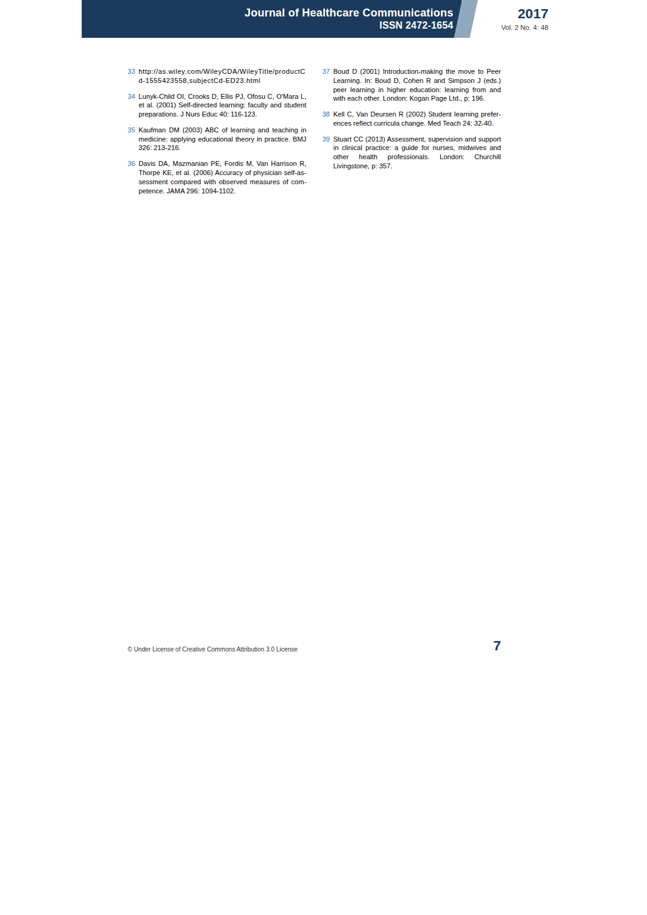Journal of Healthcare Communications
ISSN 2472-1654
2017
Vol. 2 No. 4: 48
33 http://as.wiley.com/WileyCDA/WileyTitle/productCd-1555423558,subjectCd-ED23.html
34 Lunyk-Child OI, Crooks D, Ellis PJ, Ofosu C, O'Mara L, et al. (2001) Self-directed learning: faculty and student preparations. J Nurs Educ 40: 116-123.
35 Kaufman DM (2003) ABC of learning and teaching in medicine: applying educational theory in practice. BMJ 326: 213-216.
36 Davis DA, Mazmanian PE, Fordis M, Van Harrison R, Thorpe KE, et al. (2006) Accuracy of physician self-assessment compared with observed measures of competence. JAMA 296: 1094-1102.
37 Boud D (2001) Introduction-making the move to Peer Learning. In: Boud D, Cohen R and Simpson J (eds.) peer learning in higher education: learning from and with each other. London: Kogan Page Ltd., p: 196.
38 Kell C, Van Deursen R (2002) Student learning preferences reflect curricula change. Med Teach 24: 32-40.
39 Stuart CC (2013) Assessment, supervision and support in clinical practice: a guide for nurses, midwives and other health professionals. London: Churchill Livingstone, p: 357.
© Under License of Creative Commons Attribution 3.0 License
7